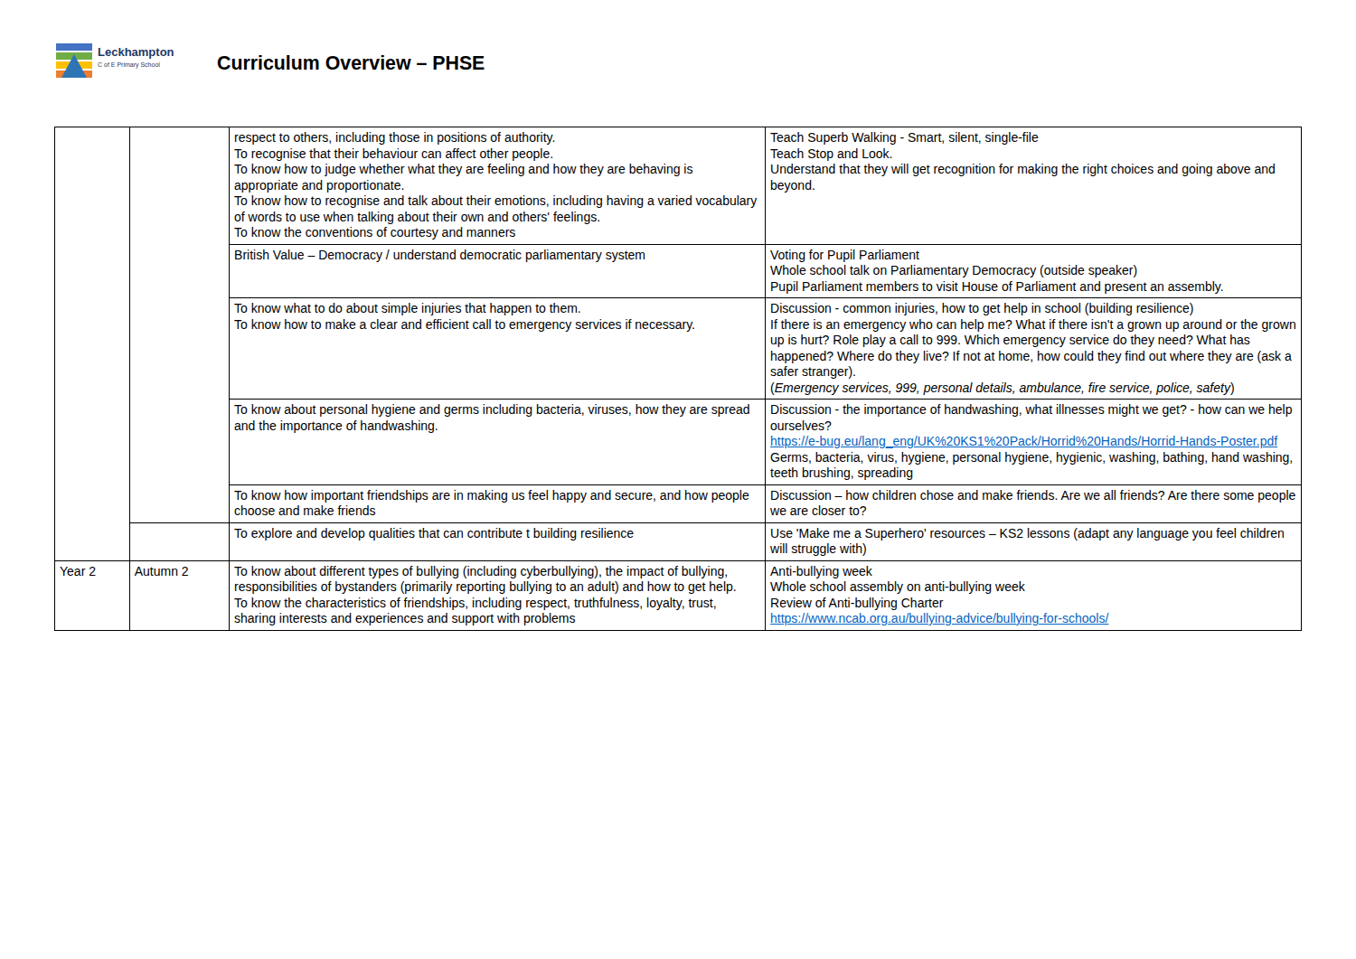Leckhampton C of E Primary School
Curriculum Overview – PHSE
| | | respect to others, including those in positions of authority. To recognise that their behaviour can affect other people. To know how to judge whether what they are feeling and how they are behaving is appropriate and proportionate. To know how to recognise and talk about their emotions, including having a varied vocabulary of words to use when talking about their own and others' feelings. To know the conventions of courtesy and manners | Teach Superb Walking - Smart, silent, single-file Teach Stop and Look. Understand that they will get recognition for making the right choices and going above and beyond. |
| British Value – Democracy / understand democratic parliamentary system | Voting for Pupil Parliament Whole school talk on Parliamentary Democracy (outside speaker) Pupil Parliament members to visit House of Parliament and present an assembly. |
| To know what to do about simple injuries that happen to them. To know how to make a clear and efficient call to emergency services if necessary. | Discussion - common injuries, how to get help in school (building resilience) If there is an emergency who can help me? What if there isn't a grown up around or the grown up is hurt? Role play a call to 999. Which emergency service do they need? What has happened? Where do they live? If not at home, how could they find out where they are (ask a safer stranger). ( Emergency services, 999, personal details, ambulance, fire service, police, safety ) |
| To know about personal hygiene and germs including bacteria, viruses, how they are spread and the importance of handwashing. | Discussion - the importance of handwashing, what illnesses might we get? - how can we help ourselves? https://e-bug.eu/lang_eng/UK%20KS1%20Pack/Horrid%20Hands/Horrid-Hands-Poster.pdf Germs, bacteria, virus, hygiene, personal hygiene, hygienic, washing, bathing, hand washing, teeth brushing, spreading |
| To know how important friendships are in making us feel happy and secure, and how people choose and make friends | Discussion – how children chose and make friends. Are we all friends? Are there some people we are closer to? |
| | To explore and develop qualities that can contribute t building resilience | Use 'Make me a Superhero' resources – KS2 lessons (adapt any language you feel children will struggle with) |
| Year 2 | Autumn 2 | To know about different types of bullying (including cyberbullying), the impact of bullying, responsibilities of bystanders (primarily reporting bullying to an adult) and how to get help. To know the characteristics of friendships, including respect, truthfulness, loyalty, trust, sharing interests and experiences and support with problems | Anti-bullying week Whole school assembly on anti-bullying week Review of Anti-bullying Charter https://www.ncab.org.au/bullying-advice/bullying-for-schools/ |